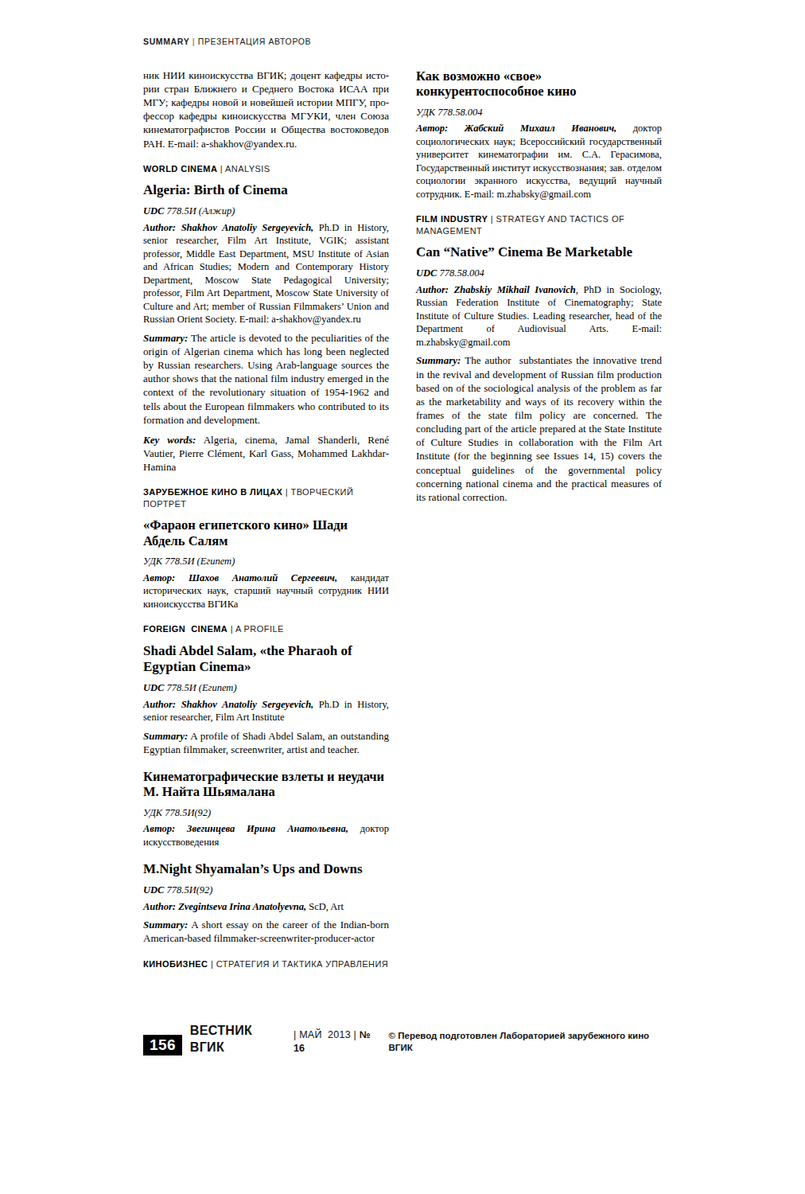SUMMARY | ПРЕЗЕНТАЦИЯ АВТОРОВ
ник НИИ киноискусства ВГИК; доцент кафедры истории стран Ближнего и Среднего Востока ИСАА при МГУ; кафедры новой и новейшей истории МПГУ, профессор кафедры киноискусства МГУКИ, член Союза кинематографистов России и Общества востоковедов РАН. E-mail: a-shakhov@yandex.ru.
WORLD CINEMA | ANALYSIS
Algeria: Birth of Cinema
UDC 778.5И (Алжир)
Author: Shakhov Anatoliy Sergeyevich, Ph.D in History, senior researcher, Film Art Institute, VGIK; assistant professor, Middle East Department, MSU Institute of Asian and African Studies; Modern and Contemporary History Department, Moscow State Pedagogical University; professor, Film Art Department, Moscow State University of Culture and Art; member of Russian Filmmakers’ Union and Russian Orient Society. E-mail: a-shakhov@yandex.ru
Summary: The article is devoted to the peculiarities of the origin of Algerian cinema which has long been neglected by Russian researchers. Using Arab-language sources the author shows that the national film industry emerged in the context of the revolutionary situation of 1954-1962 and tells about the European filmmakers who contributed to its formation and development.
Key words: Algeria, cinema, Jamal Shanderli, René Vautier, Pierre Clément, Karl Gass, Mohammed Lakhdar-Hamina
ЗАРУБЕЖНОЕ КИНО В ЛИЦАХ | ТВОРЧЕСКИЙ ПОРТРЕТ
«Фараон египетского кино» Шади Абдель Салям
УДК 778.5И (Египет)
Автор: Шахов Анатолий Сергеевич, кандидат исторических наук, старший научный сотрудник НИИ киноискусства ВГИКа
FOREIGN CINEMA | A PROFILE
Shadi Abdel Salam, «the Pharaoh of Egyptian Cinema»
UDC 778.5И (Египет)
Author: Shakhov Anatoliy Sergeyevich, Ph.D in History, senior researcher, Film Art Institute
Summary: A profile of Shadi Abdel Salam, an outstanding Egyptian filmmaker, screenwriter, artist and teacher.
Кинематографические взлеты и неудачи М. Найта Шьямалана
УДК 778.5И(92)
Автор: Звегинцева Ирина Анатольевна, доктор искусствоведения
M.Night Shyamalan’s Ups and Downs
UDC 778.5И(92)
Author: Zvegintseva Irina Anatolyevna, ScD, Art
Summary: A short essay on the career of the Indian-born American-based filmmaker-screenwriter-producer-actor
КИНОБИЗНЕС | СТРАТЕГИЯ И ТАКТИКА УПРАВЛЕНИЯ
Как возможно «свое» конкурентоспособное кино
УДК 778.58.004
Автор: Жабский Михаил Иванович, доктор социологических наук; Всероссийский государственный университет кинематографии им. С.А. Герасимова, Государственный институт искусствознания; зав. отделом социологии экранного искусства, ведущий научный сотрудник. E-mail: m.zhabsky@gmail.com
FILM INDUSTRY | STRATEGY AND TACTICS OF MANAGEMENT
Can “Native” Cinema Be Marketable
UDC 778.58.004
Author: Zhabskiy Mikhail Ivanovich, PhD in Sociology, Russian Federation Institute of Cinematography; State Institute of Culture Studies. Leading researcher, head of the Department of Audiovisual Arts. E-mail: m.zhabsky@gmail.com
Summary: The author substantiates the innovative trend in the revival and development of Russian film production based on of the sociological analysis of the problem as far as the marketability and ways of its recovery within the frames of the state film policy are concerned. The concluding part of the article prepared at the State Institute of Culture Studies in collaboration with the Film Art Institute (for the beginning see Issues 14, 15) covers the conceptual guidelines of the governmental policy concerning national cinema and the practical measures of its rational correction.
156
ВЕСТНИК ВГИК
| МАЙ 2013 | № 16
© Перевод подготовлен Лабораторией зарубежного кино ВГИК